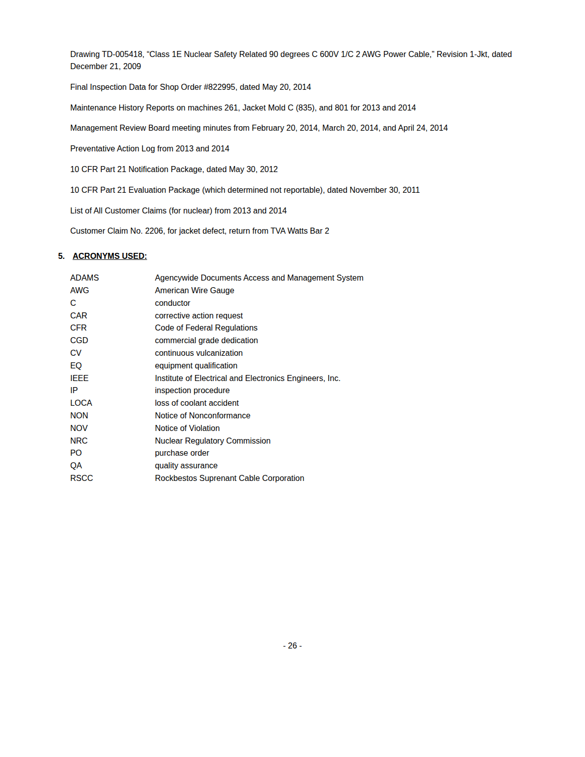Drawing TD-005418, “Class 1E Nuclear Safety Related 90 degrees C 600V 1/C 2 AWG Power Cable,” Revision 1-Jkt, dated December 21, 2009
Final Inspection Data for Shop Order #822995, dated May 20, 2014
Maintenance History Reports on machines 261, Jacket Mold C (835), and 801 for 2013 and 2014
Management Review Board meeting minutes from February 20, 2014, March 20, 2014, and April 24, 2014
Preventative Action Log from 2013 and 2014
10 CFR Part 21 Notification Package, dated May 30, 2012
10 CFR Part 21 Evaluation Package (which determined not reportable), dated November 30, 2011
List of All Customer Claims (for nuclear) from 2013 and 2014
Customer Claim No. 2206, for jacket defect, return from TVA Watts Bar 2
5. ACRONYMS USED:
| ADAMS | Agencywide Documents Access and Management System |
| AWG | American Wire Gauge |
| C | conductor |
| CAR | corrective action request |
| CFR | Code of Federal Regulations |
| CGD | commercial grade dedication |
| CV | continuous vulcanization |
| EQ | equipment qualification |
| IEEE | Institute of Electrical and Electronics Engineers, Inc. |
| IP | inspection procedure |
| LOCA | loss of coolant accident |
| NON | Notice of Nonconformance |
| NOV | Notice of Violation |
| NRC | Nuclear Regulatory Commission |
| PO | purchase order |
| QA | quality assurance |
| RSCC | Rockbestos Suprenant Cable Corporation |
- 26 -